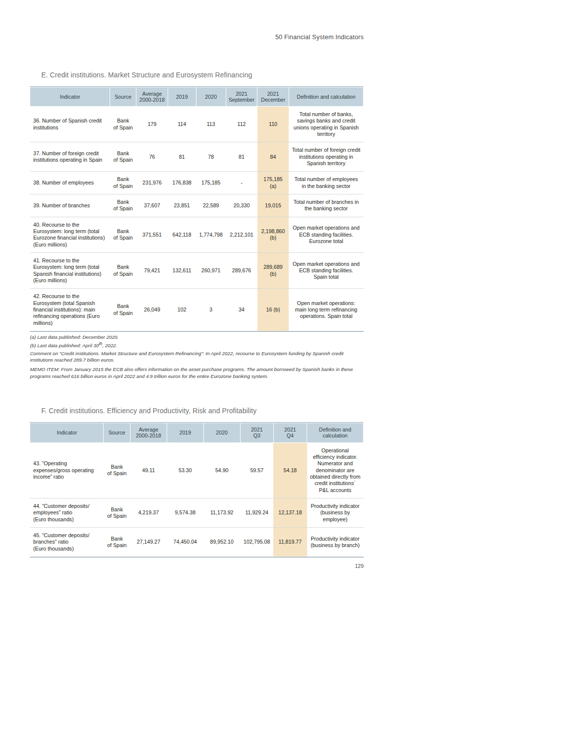50 Financial System Indicators
E. Credit institutions. Market Structure and Eurosystem Refinancing
| Indicator | Source | Average 2000-2018 | 2019 | 2020 | 2021 September | 2021 December | Definition and calculation |
| --- | --- | --- | --- | --- | --- | --- | --- |
| 36. Number of Spanish credit institutions | Bank of Spain | 179 | 114 | 113 | 112 | 110 | Total number of banks, savings banks and credit unions operating in Spanish territory |
| 37. Number of foreign credit institutions operating in Spain | Bank of Spain | 76 | 81 | 78 | 81 | 84 | Total number of foreign credit institutions operating in Spanish territory |
| 38. Number of employees | Bank of Spain | 231,976 | 176,838 | 175,185 | - | 175,185 (a) | Total number of employees in the banking sector |
| 39. Number of branches | Bank of Spain | 37,607 | 23,851 | 22,589 | 20,330 | 19,015 | Total number of branches in the banking sector |
| 40. Recourse to the Eurosystem: long term (total Eurozone financial institutions) (Euro millions) | Bank of Spain | 371,551 | 642,118 | 1,774,798 | 2,212,101 | 2,198,860 (b) | Open market operations and ECB standing facilities. Eurozone total |
| 41. Recourse to the Eurosystem: long term (total Spanish financial institutions) (Euro millions) | Bank of Spain | 79,421 | 132,611 | 260,971 | 289,676 | 289,689 (b) | Open market operations and ECB standing facilities. Spain total |
| 42. Recourse to the Eurosystem (total Spanish financial institutions): main refinancing operations (Euro millions) | Bank of Spain | 26,049 | 102 | 3 | 34 | 16 (b) | Open market operations: main long term refinancing operations. Spain total |
(a) Last data published: December 2020.
(b) Last data published: April 30th, 2022.
Comment on “Credit institutions. Market Structure and Eurosystem Refinancing”: In April 2022, recourse to Eurosystem funding by Spanish credit institutions reached 289.7 billion euros.
MEMO ITEM: From January 2015 the ECB also offers information on the asset purchase programs. The amount borrowed by Spanish banks in these programs reached 616 billion euros in April 2022 and 4.9 trillion euros for the entire Eurozone banking system.
F. Credit institutions. Efficiency and Productivity, Risk and Profitability
| Indicator | Source | Average 2000-2018 | 2019 | 2020 | 2021 Q3 | 2021 Q4 | Definition and calculation |
| --- | --- | --- | --- | --- | --- | --- | --- |
| 43. “Operating expenses/gross operating income” ratio | Bank of Spain | 49.11 | 53.30 | 54.90 | 59.57 | 54.18 | Operational efficiency indicator. Numerator and denominator are obtained directly from credit institutions´ P&L accounts |
| 44. “Customer deposits/ employees” ratio (Euro thousands) | Bank of Spain | 4,219.37 | 9,574.38 | 11,173.92 | 11,929.24 | 12,137.18 | Productivity indicator (business by employee) |
| 45. “Customer deposits/ branches” ratio (Euro thousands) | Bank of Spain | 27,149.27 | 74,450.04 | 89,952.10 | 102,795.08 | 11,819.77 | Productivity indicator (business by branch) |
129